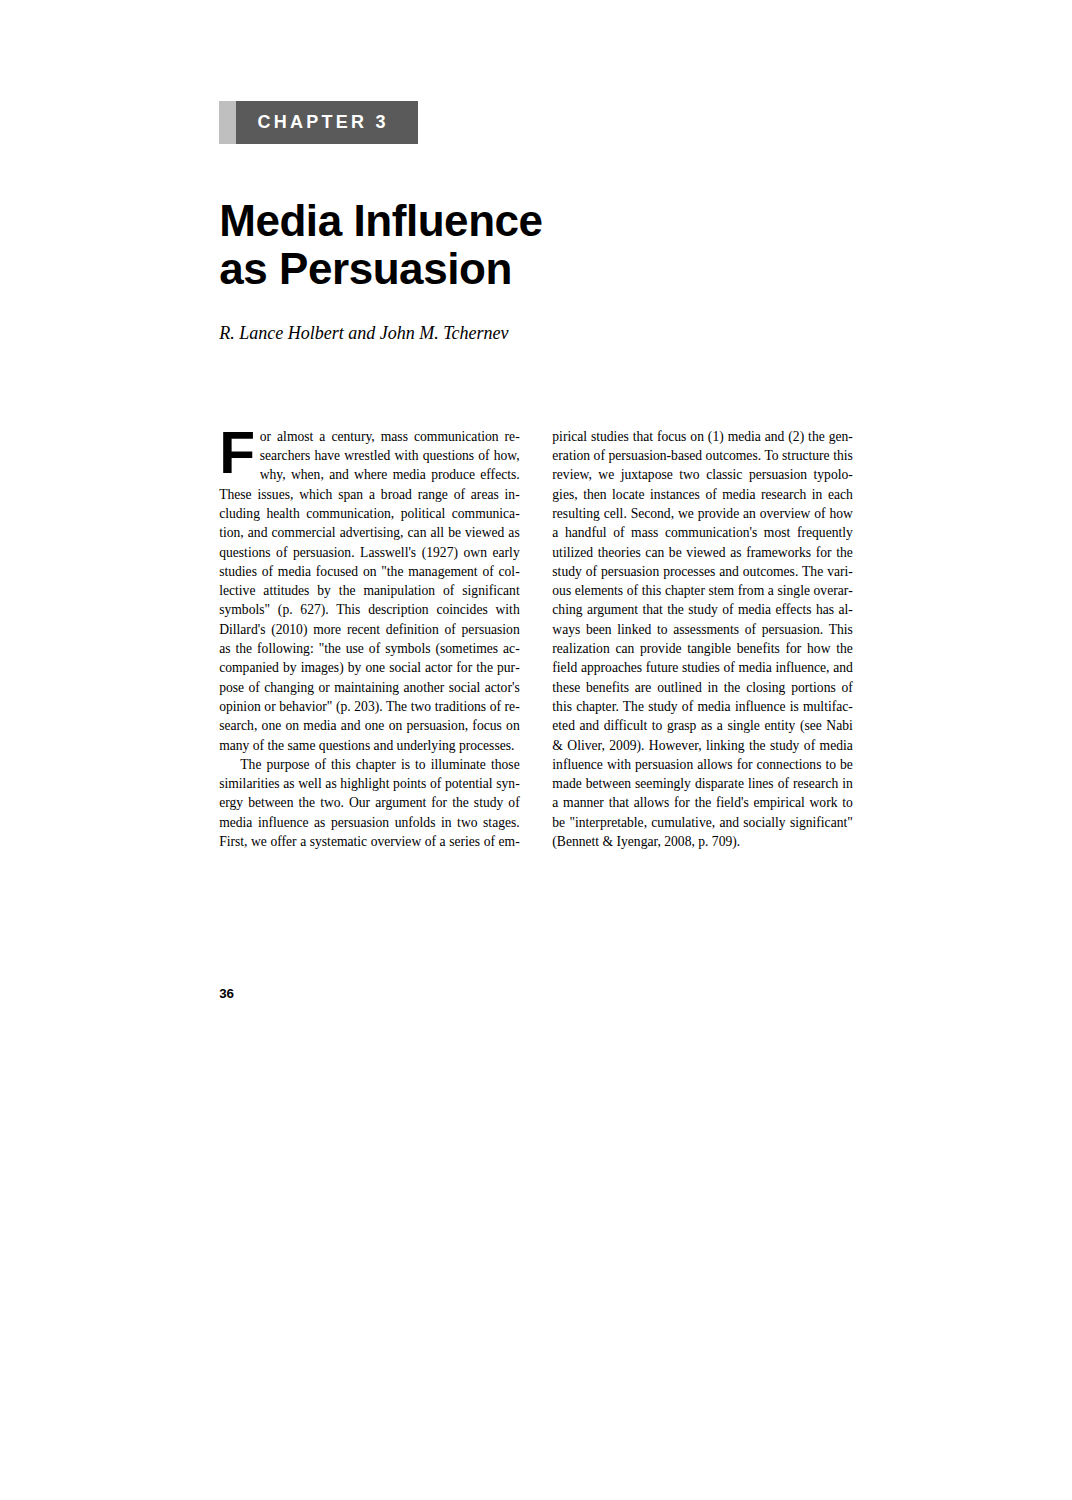CHAPTER 3
Media Influence
as Persuasion
R. Lance Holbert and John M. Tchernev
For almost a century, mass communication researchers have wrestled with questions of how, why, when, and where media produce effects. These issues, which span a broad range of areas including health communication, political communication, and commercial advertising, can all be viewed as questions of persuasion. Lasswell's (1927) own early studies of media focused on "the management of collective attitudes by the manipulation of significant symbols" (p. 627). This description coincides with Dillard's (2010) more recent definition of persuasion as the following: "the use of symbols (sometimes accompanied by images) by one social actor for the purpose of changing or maintaining another social actor's opinion or behavior" (p. 203). The two traditions of research, one on media and one on persuasion, focus on many of the same questions and underlying processes.
The purpose of this chapter is to illuminate those similarities as well as highlight points of potential synergy between the two. Our argument for the study of media influence as persuasion unfolds in two stages. First, we offer a systematic overview of a series of empirical studies that focus on (1) media and (2) the generation of persuasion-based outcomes. To structure this review, we juxtapose two classic persuasion typologies, then locate instances of media research in each resulting cell. Second, we provide an overview of how a handful of mass communication's most frequently utilized theories can be viewed as frameworks for the study of persuasion processes and outcomes. The various elements of this chapter stem from a single overarching argument that the study of media effects has always been linked to assessments of persuasion. This realization can provide tangible benefits for how the field approaches future studies of media influence, and these benefits are outlined in the closing portions of this chapter. The study of media influence is multifaceted and difficult to grasp as a single entity (see Nabi & Oliver, 2009). However, linking the study of media influence with persuasion allows for connections to be made between seemingly disparate lines of research in a manner that allows for the field's empirical work to be "interpretable, cumulative, and socially significant" (Bennett & Iyengar, 2008, p. 709).
36